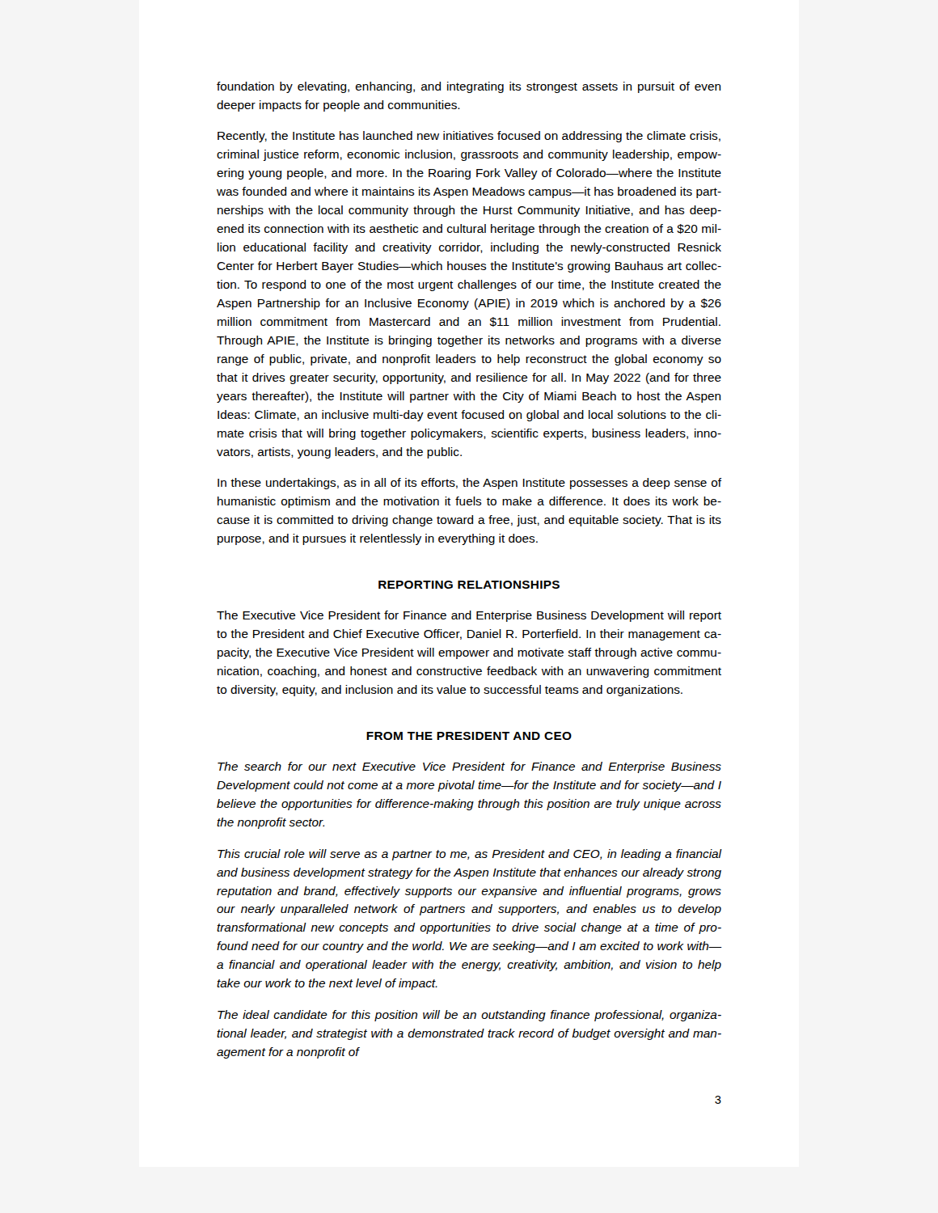foundation by elevating, enhancing, and integrating its strongest assets in pursuit of even deeper impacts for people and communities.
Recently, the Institute has launched new initiatives focused on addressing the climate crisis, criminal justice reform, economic inclusion, grassroots and community leadership, empowering young people, and more. In the Roaring Fork Valley of Colorado—where the Institute was founded and where it maintains its Aspen Meadows campus—it has broadened its partnerships with the local community through the Hurst Community Initiative, and has deepened its connection with its aesthetic and cultural heritage through the creation of a $20 million educational facility and creativity corridor, including the newly-constructed Resnick Center for Herbert Bayer Studies—which houses the Institute's growing Bauhaus art collection. To respond to one of the most urgent challenges of our time, the Institute created the Aspen Partnership for an Inclusive Economy (APIE) in 2019 which is anchored by a $26 million commitment from Mastercard and an $11 million investment from Prudential. Through APIE, the Institute is bringing together its networks and programs with a diverse range of public, private, and nonprofit leaders to help reconstruct the global economy so that it drives greater security, opportunity, and resilience for all. In May 2022 (and for three years thereafter), the Institute will partner with the City of Miami Beach to host the Aspen Ideas: Climate, an inclusive multi-day event focused on global and local solutions to the climate crisis that will bring together policymakers, scientific experts, business leaders, innovators, artists, young leaders, and the public.
In these undertakings, as in all of its efforts, the Aspen Institute possesses a deep sense of humanistic optimism and the motivation it fuels to make a difference. It does its work because it is committed to driving change toward a free, just, and equitable society. That is its purpose, and it pursues it relentlessly in everything it does.
Reporting Relationships
The Executive Vice President for Finance and Enterprise Business Development will report to the President and Chief Executive Officer, Daniel R. Porterfield. In their management capacity, the Executive Vice President will empower and motivate staff through active communication, coaching, and honest and constructive feedback with an unwavering commitment to diversity, equity, and inclusion and its value to successful teams and organizations.
From the President and CEO
The search for our next Executive Vice President for Finance and Enterprise Business Development could not come at a more pivotal time—for the Institute and for society—and I believe the opportunities for difference-making through this position are truly unique across the nonprofit sector.
This crucial role will serve as a partner to me, as President and CEO, in leading a financial and business development strategy for the Aspen Institute that enhances our already strong reputation and brand, effectively supports our expansive and influential programs, grows our nearly unparalleled network of partners and supporters, and enables us to develop transformational new concepts and opportunities to drive social change at a time of profound need for our country and the world. We are seeking—and I am excited to work with—a financial and operational leader with the energy, creativity, ambition, and vision to help take our work to the next level of impact.
The ideal candidate for this position will be an outstanding finance professional, organizational leader, and strategist with a demonstrated track record of budget oversight and management for a nonprofit of
3